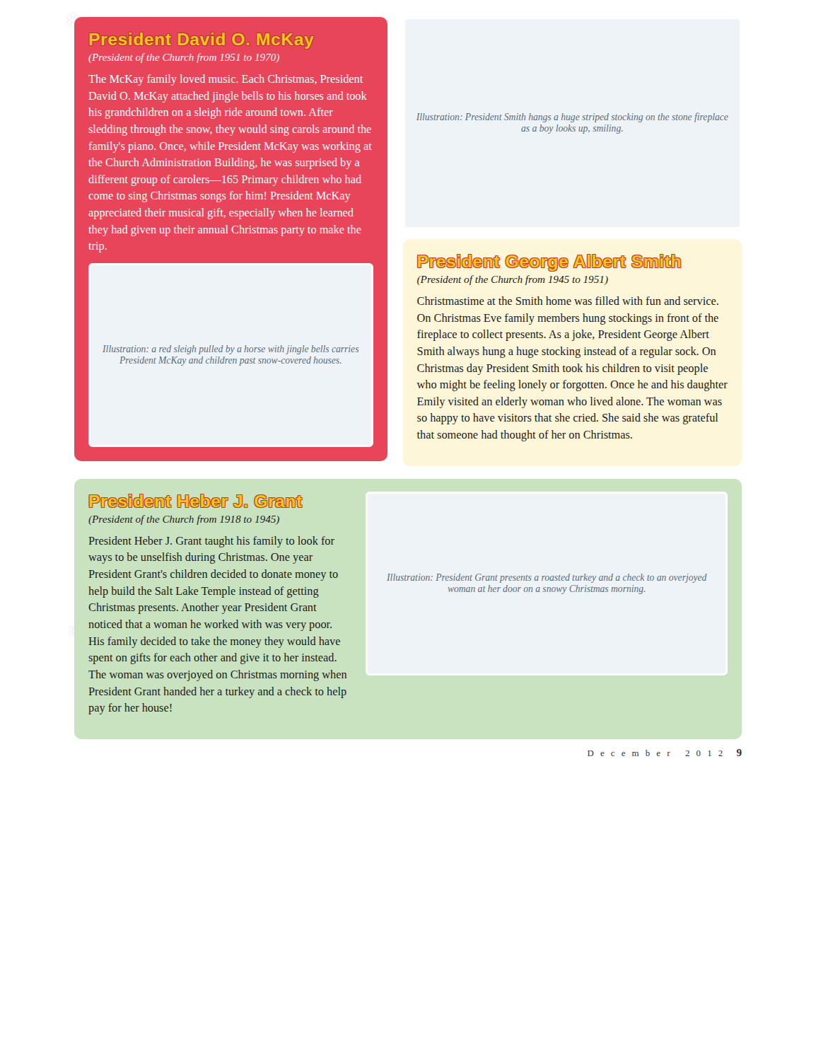❄ ❄ ❄ ❄ ❄ ❄
President David O. McKay
(President of the Church from 1951 to 1970)
The McKay family loved music. Each Christmas, President David O. McKay attached jingle bells to his horses and took his grandchildren on a sleigh ride around town. After sledding through the snow, they would sing carols around the family's piano. Once, while President McKay was working at the Church Administration Building, he was surprised by a different group of carolers—165 Primary children who had come to sing Christmas songs for him! President McKay appreciated their musical gift, especially when he learned they had given up their annual Christmas party to make the trip.
Illustration: a red sleigh pulled by a horse with jingle bells carries President McKay and children past snow-covered houses.
Illustration: President Smith hangs a huge striped stocking on the stone fireplace as a boy looks up, smiling.
President George Albert Smith
(President of the Church from 1945 to 1951)
Christmastime at the Smith home was filled with fun and service. On Christmas Eve family members hung stockings in front of the fireplace to collect presents. As a joke, President George Albert Smith always hung a huge stocking instead of a regular sock. On Christmas day President Smith took his children to visit people who might be feeling lonely or forgotten. Once he and his daughter Emily visited an elderly woman who lived alone. The woman was so happy to have visitors that she cried. She said she was grateful that someone had thought of her on Christmas.
President Heber J. Grant
(President of the Church from 1918 to 1945)
President Heber J. Grant taught his family to look for ways to be unselfish during Christmas. One year President Grant's children decided to donate money to help build the Salt Lake Temple instead of getting Christmas presents. Another year President Grant noticed that a woman he worked with was very poor. His family decided to take the money they would have spent on gifts for each other and give it to her instead. The woman was overjoyed on Christmas morning when President Grant handed her a turkey and a check to help pay for her house!
Illustration: President Grant presents a roasted turkey and a check to an overjoyed woman at her door on a snowy Christmas morning.
D e c e m b e r 2 0 1 2 9